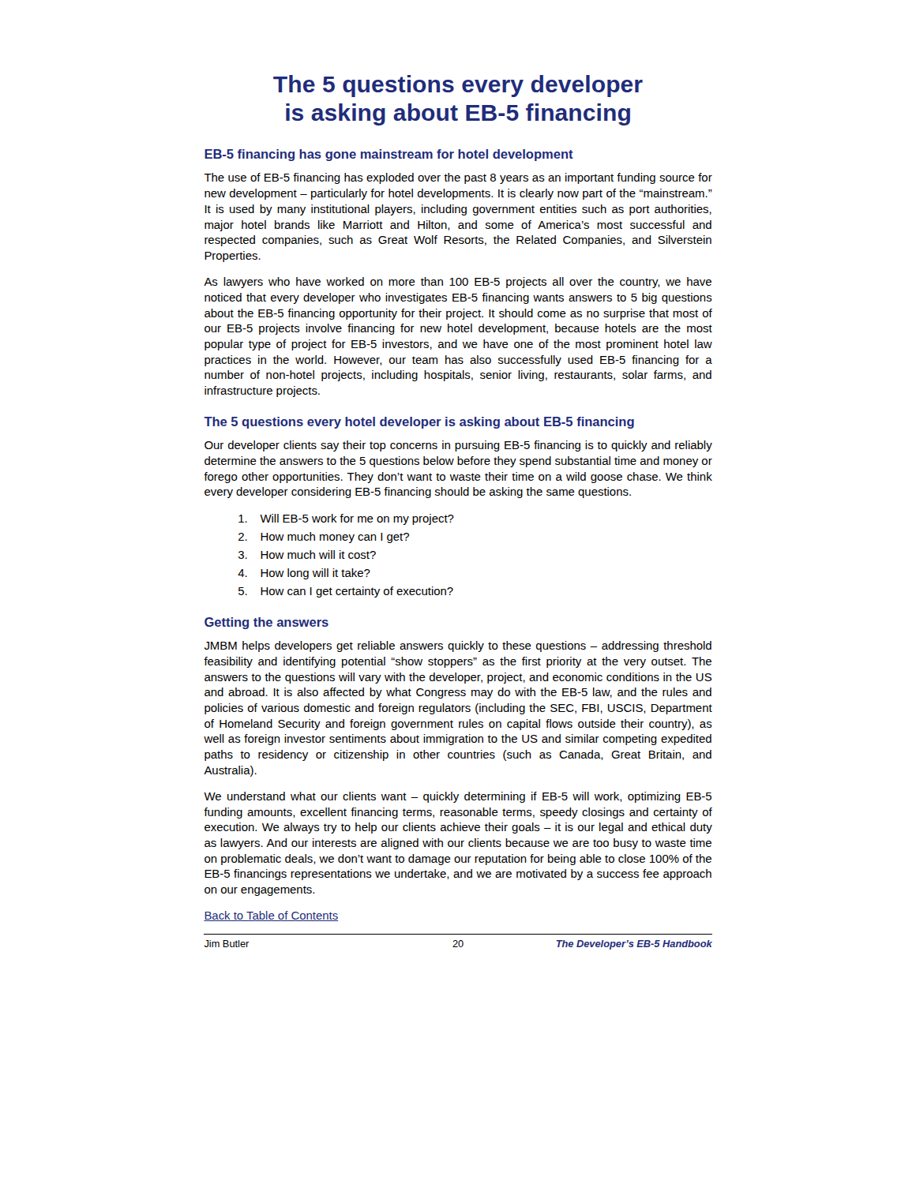The 5 questions every developer
is asking about EB-5 financing
EB-5 financing has gone mainstream for hotel development
The use of EB-5 financing has exploded over the past 8 years as an important funding source for new development – particularly for hotel developments. It is clearly now part of the “mainstream.” It is used by many institutional players, including government entities such as port authorities, major hotel brands like Marriott and Hilton, and some of America’s most successful and respected companies, such as Great Wolf Resorts, the Related Companies, and Silverstein Properties.
As lawyers who have worked on more than 100 EB-5 projects all over the country, we have noticed that every developer who investigates EB-5 financing wants answers to 5 big questions about the EB-5 financing opportunity for their project. It should come as no surprise that most of our EB-5 projects involve financing for new hotel development, because hotels are the most popular type of project for EB-5 investors, and we have one of the most prominent hotel law practices in the world. However, our team has also successfully used EB-5 financing for a number of non-hotel projects, including hospitals, senior living, restaurants, solar farms, and infrastructure projects.
The 5 questions every hotel developer is asking about EB-5 financing
Our developer clients say their top concerns in pursuing EB-5 financing is to quickly and reliably determine the answers to the 5 questions below before they spend substantial time and money or forego other opportunities. They don’t want to waste their time on a wild goose chase. We think every developer considering EB-5 financing should be asking the same questions.
Will EB-5 work for me on my project?
How much money can I get?
How much will it cost?
How long will it take?
How can I get certainty of execution?
Getting the answers
JMBM helps developers get reliable answers quickly to these questions – addressing threshold feasibility and identifying potential “show stoppers” as the first priority at the very outset. The answers to the questions will vary with the developer, project, and economic conditions in the US and abroad. It is also affected by what Congress may do with the EB-5 law, and the rules and policies of various domestic and foreign regulators (including the SEC, FBI, USCIS, Department of Homeland Security and foreign government rules on capital flows outside their country), as well as foreign investor sentiments about immigration to the US and similar competing expedited paths to residency or citizenship in other countries (such as Canada, Great Britain, and Australia).
We understand what our clients want – quickly determining if EB-5 will work, optimizing EB-5 funding amounts, excellent financing terms, reasonable terms, speedy closings and certainty of execution. We always try to help our clients achieve their goals – it is our legal and ethical duty as lawyers. And our interests are aligned with our clients because we are too busy to waste time on problematic deals, we don’t want to damage our reputation for being able to close 100% of the EB-5 financings representations we undertake, and we are motivated by a success fee approach on our engagements.
Back to Table of Contents
Jim Butler
20
The Developer’s EB-5 Handbook